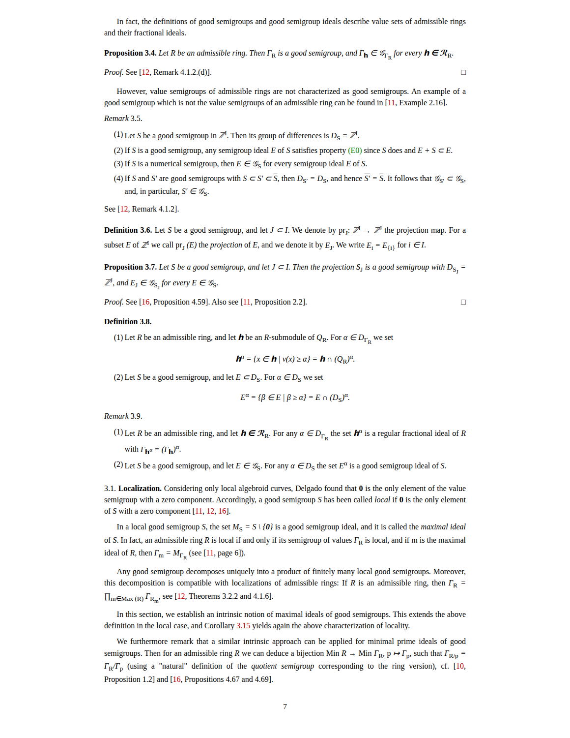In fact, the definitions of good semigroups and good semigroup ideals describe value sets of admissible rings and their fractional ideals.
Proposition 3.4. Let R be an admissible ring. Then ΓR is a good semigroup, and Γ𝗵 ∈ 𝒢ΓR for every 𝗵 ∈ ℛR.
Proof. See [12, Remark 4.1.2.(d)]. □
However, value semigroups of admissible rings are not characterized as good semigroups. An example of a good semigroup which is not the value semigroups of an admissible ring can be found in [11, Example 2.16].
Remark 3.5.
(1) Let S be a good semigroup in ℤI. Then its group of differences is DS = ℤI.
(2) If S is a good semigroup, any semigroup ideal E of S satisfies property (E0) since S does and E + S ⊂ E.
(3) If S is a numerical semigroup, then E ∈ 𝒢S for every semigroup ideal E of S.
(4) If S and S′ are good semigroups with S ⊂ S′ ⊂ S, then DS′ = DS, and hence S′ = S. It follows that 𝒢S′ ⊂ 𝒢S, and, in particular, S′ ∈ 𝒢S.
See [12, Remark 4.1.2].
Definition 3.6. Let S be a good semigroup, and let J ⊂ I. We denote by prJ: ℤI → ℤJ the projection map. For a subset E of ℤI we call prJ (E) the projection of E, and we denote it by EJ. We write Ei = E{i} for i ∈ I.
Proposition 3.7. Let S be a good semigroup, and let J ⊂ I. Then the projection SJ is a good semigroup with DSJ = ℤJ, and EJ ∈ 𝒢SJ for every E ∈ 𝒢S.
Proof. See [16, Proposition 4.59]. Also see [11, Proposition 2.2]. □
Definition 3.8.
(1) Let R be an admissible ring, and let 𝗵 be an R-submodule of QR. For α ∈ DΓR we set
𝗵α = {x ∈ 𝗵 | ν(x) ≥ α} = 𝗵 ∩ (QR)α.
(2) Let S be a good semigroup, and let E ⊂ DS. For α ∈ DS we set
Eα = {β ∈ E | β ≥ α} = E ∩ (DS)α.
Remark 3.9.
(1) Let R be an admissible ring, and let 𝗵 ∈ ℛR. For any α ∈ DΓR the set 𝗵α is a regular fractional ideal of R with Γ𝗵α = (Γ𝗵)α.
(2) Let S be a good semigroup, and let E ∈ 𝒢S. For any α ∈ DS the set Eα is a good semigroup ideal of S.
3.1. Localization. Considering only local algebroid curves, Delgado found that 0 is the only element of the value semigroup with a zero component. Accordingly, a good semigroup S has been called local if 0 is the only element of S with a zero component [11, 12, 16].
In a local good semigroup S, the set MS = S \ {0} is a good semigroup ideal, and it is called the maximal ideal of S. In fact, an admissible ring R is local if and only if its semigroup of values ΓR is local, and if m is the maximal ideal of R, then Γm = MΓR (see [11, page 6]).
Any good semigroup decomposes uniquely into a product of finitely many local good semigroups. Moreover, this decomposition is compatible with localizations of admissible rings: If R is an admissible ring, then ΓR = ∏m∈Max (R) ΓRm, see [12, Theorems 3.2.2 and 4.1.6].
In this section, we establish an intrinsic notion of maximal ideals of good semigroups. This extends the above definition in the local case, and Corollary 3.15 yields again the above characterization of locality.
We furthermore remark that a similar intrinsic approach can be applied for minimal prime ideals of good semigroups. Then for an admissible ring R we can deduce a bijection Min R → Min ΓR, p ↦ Γp, such that ΓR/p = ΓR/Γp (using a "natural" definition of the quotient semigroup corresponding to the ring version), cf. [10, Proposition 1.2] and [16, Propositions 4.67 and 4.69].
7